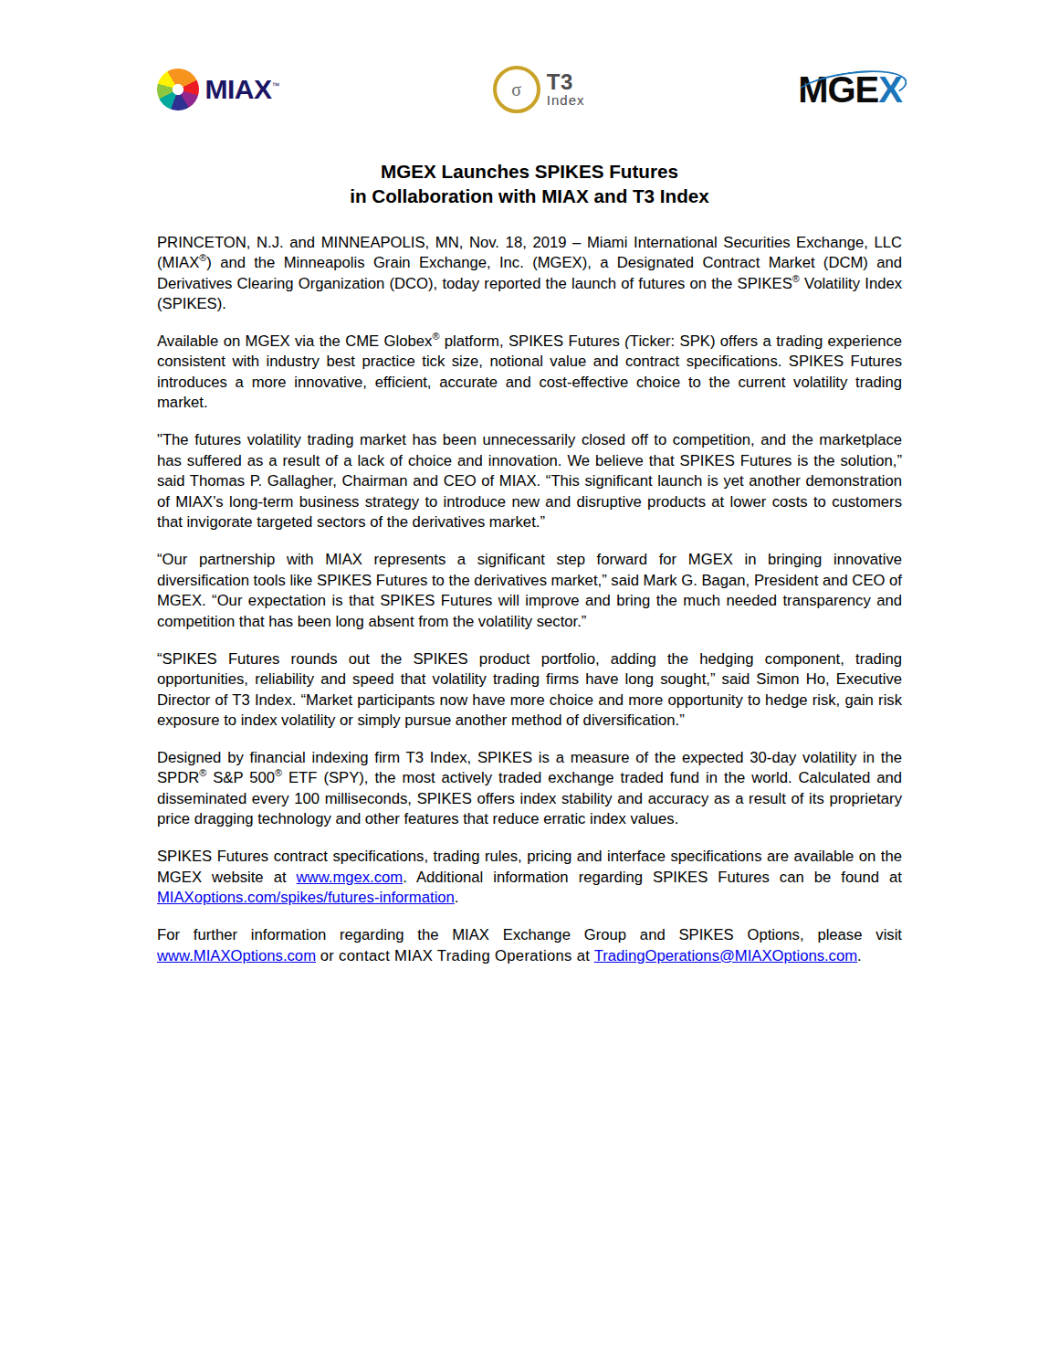MIAX™
σ T3
Index
MGEX
MGEX Launches SPIKES Futures
in Collaboration with MIAX and T3 Index
PRINCETON, N.J. and MINNEAPOLIS, MN, Nov. 18, 2019 – Miami International Securities Exchange, LLC (MIAX®) and the Minneapolis Grain Exchange, Inc. (MGEX), a Designated Contract Market (DCM) and Derivatives Clearing Organization (DCO), today reported the launch of futures on the SPIKES® Volatility Index (SPIKES).
Available on MGEX via the CME Globex® platform, SPIKES Futures (Ticker: SPK) offers a trading experience consistent with industry best practice tick size, notional value and contract specifications. SPIKES Futures introduces a more innovative, efficient, accurate and cost-effective choice to the current volatility trading market.
"The futures volatility trading market has been unnecessarily closed off to competition, and the marketplace has suffered as a result of a lack of choice and innovation. We believe that SPIKES Futures is the solution,” said Thomas P. Gallagher, Chairman and CEO of MIAX. “This significant launch is yet another demonstration of MIAX’s long-term business strategy to introduce new and disruptive products at lower costs to customers that invigorate targeted sectors of the derivatives market.”
“Our partnership with MIAX represents a significant step forward for MGEX in bringing innovative diversification tools like SPIKES Futures to the derivatives market,” said Mark G. Bagan, President and CEO of MGEX. “Our expectation is that SPIKES Futures will improve and bring the much needed transparency and competition that has been long absent from the volatility sector.”
“SPIKES Futures rounds out the SPIKES product portfolio, adding the hedging component, trading opportunities, reliability and speed that volatility trading firms have long sought,” said Simon Ho, Executive Director of T3 Index. “Market participants now have more choice and more opportunity to hedge risk, gain risk exposure to index volatility or simply pursue another method of diversification.”
Designed by financial indexing firm T3 Index, SPIKES is a measure of the expected 30-day volatility in the SPDR® S&P 500® ETF (SPY), the most actively traded exchange traded fund in the world. Calculated and disseminated every 100 milliseconds, SPIKES offers index stability and accuracy as a result of its proprietary price dragging technology and other features that reduce erratic index values.
SPIKES Futures contract specifications, trading rules, pricing and interface specifications are available on the MGEX website at www.mgex.com. Additional information regarding SPIKES Futures can be found at MIAXoptions.com/spikes/futures-information.
For further information regarding the MIAX Exchange Group and SPIKES Options, please visit www.MIAXOptions.com or contact MIAX Trading Operations at TradingOperations@MIAXOptions.com.